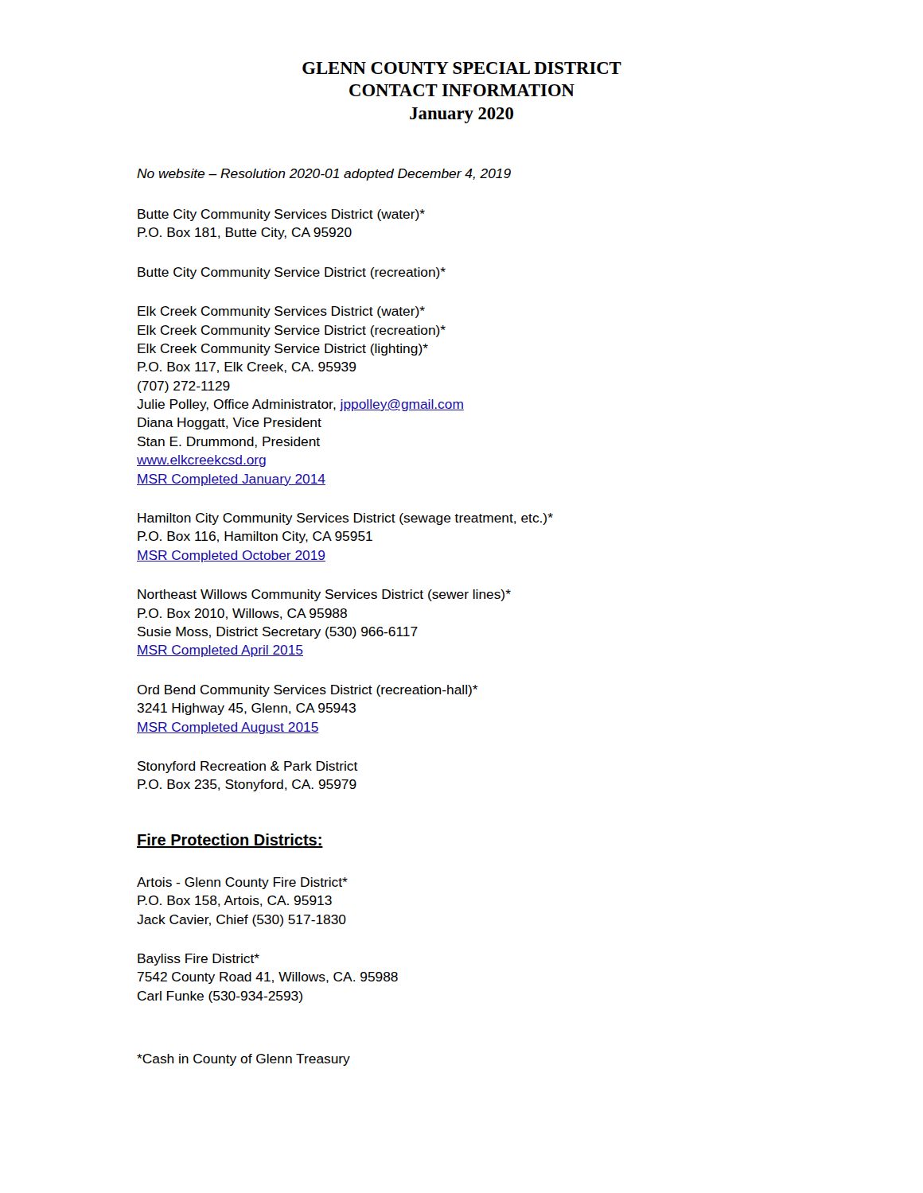GLENN COUNTY SPECIAL DISTRICT CONTACT INFORMATION January 2020
No website – Resolution 2020-01 adopted December 4, 2019
Butte City Community Services District (water)*
P.O. Box 181, Butte City, CA 95920
Butte City Community Service District (recreation)*
Elk Creek Community Services District (water)*
Elk Creek Community Service District (recreation)*
Elk Creek Community Service District (lighting)*
P.O. Box 117, Elk Creek, CA. 95939
(707) 272-1129
Julie Polley, Office Administrator, jppolley@gmail.com
Diana Hoggatt, Vice President
Stan E. Drummond, President
www.elkcreekcsd.org
MSR Completed January 2014
Hamilton City Community Services District (sewage treatment, etc.)*
P.O. Box 116, Hamilton City, CA 95951
MSR Completed October 2019
Northeast Willows Community Services District (sewer lines)*
P.O. Box 2010, Willows, CA 95988
Susie Moss, District Secretary (530) 966-6117
MSR Completed April 2015
Ord Bend Community Services District (recreation-hall)*
3241 Highway 45, Glenn, CA 95943
MSR Completed August 2015
Stonyford Recreation & Park District
P.O. Box 235, Stonyford, CA. 95979
Fire Protection Districts:
Artois - Glenn County Fire District*
P.O. Box 158, Artois, CA. 95913
Jack Cavier, Chief (530) 517-1830
Bayliss Fire District*
7542 County Road 41, Willows, CA. 95988
Carl Funke (530-934-2593)
*Cash in County of Glenn Treasury